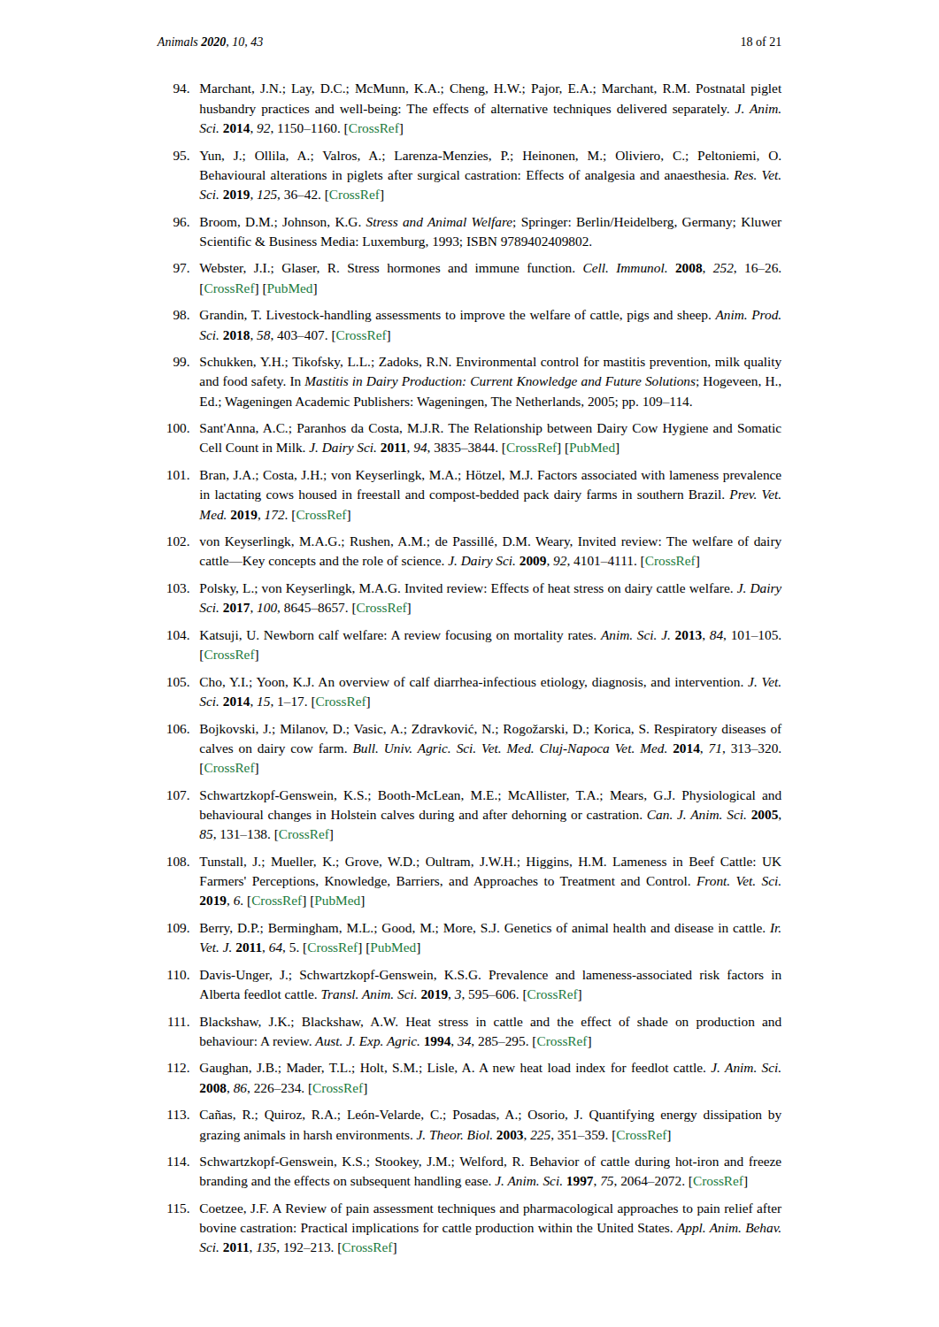Animals 2020, 10, 43 18 of 21
Marchant, J.N.; Lay, D.C.; McMunn, K.A.; Cheng, H.W.; Pajor, E.A.; Marchant, R.M. Postnatal piglet husbandry practices and well-being: The effects of alternative techniques delivered separately. J. Anim. Sci. 2014, 92, 1150–1160. [CrossRef]
Yun, J.; Ollila, A.; Valros, A.; Larenza-Menzies, P.; Heinonen, M.; Oliviero, C.; Peltoniemi, O. Behavioural alterations in piglets after surgical castration: Effects of analgesia and anaesthesia. Res. Vet. Sci. 2019, 125, 36–42. [CrossRef]
Broom, D.M.; Johnson, K.G. Stress and Animal Welfare; Springer: Berlin/Heidelberg, Germany; Kluwer Scientific & Business Media: Luxemburg, 1993; ISBN 9789402409802.
Webster, J.I.; Glaser, R. Stress hormones and immune function. Cell. Immunol. 2008, 252, 16–26. [CrossRef] [PubMed]
Grandin, T. Livestock-handling assessments to improve the welfare of cattle, pigs and sheep. Anim. Prod. Sci. 2018, 58, 403–407. [CrossRef]
Schukken, Y.H.; Tikofsky, L.L.; Zadoks, R.N. Environmental control for mastitis prevention, milk quality and food safety. In Mastitis in Dairy Production: Current Knowledge and Future Solutions; Hogeveen, H., Ed.; Wageningen Academic Publishers: Wageningen, The Netherlands, 2005; pp. 109–114.
Sant'Anna, A.C.; Paranhos da Costa, M.J.R. The Relationship between Dairy Cow Hygiene and Somatic Cell Count in Milk. J. Dairy Sci. 2011, 94, 3835–3844. [CrossRef] [PubMed]
Bran, J.A.; Costa, J.H.; von Keyserlingk, M.A.; Hötzel, M.J. Factors associated with lameness prevalence in lactating cows housed in freestall and compost-bedded pack dairy farms in southern Brazil. Prev. Vet. Med. 2019, 172. [CrossRef]
von Keyserlingk, M.A.G.; Rushen, A.M.; de Passillé, D.M. Weary, Invited review: The welfare of dairy cattle—Key concepts and the role of science. J. Dairy Sci. 2009, 92, 4101–4111. [CrossRef]
Polsky, L.; von Keyserlingk, M.A.G. Invited review: Effects of heat stress on dairy cattle welfare. J. Dairy Sci. 2017, 100, 8645–8657. [CrossRef]
Katsuji, U. Newborn calf welfare: A review focusing on mortality rates. Anim. Sci. J. 2013, 84, 101–105. [CrossRef]
Cho, Y.I.; Yoon, K.J. An overview of calf diarrhea-infectious etiology, diagnosis, and intervention. J. Vet. Sci. 2014, 15, 1–17. [CrossRef]
Bojkovski, J.; Milanov, D.; Vasic, A.; Zdravković, N.; Rogožarski, D.; Korica, S. Respiratory diseases of calves on dairy cow farm. Bull. Univ. Agric. Sci. Vet. Med. Cluj-Napoca Vet. Med. 2014, 71, 313–320. [CrossRef]
Schwartzkopf-Genswein, K.S.; Booth-McLean, M.E.; McAllister, T.A.; Mears, G.J. Physiological and behavioural changes in Holstein calves during and after dehorning or castration. Can. J. Anim. Sci. 2005, 85, 131–138. [CrossRef]
Tunstall, J.; Mueller, K.; Grove, W.D.; Oultram, J.W.H.; Higgins, H.M. Lameness in Beef Cattle: UK Farmers' Perceptions, Knowledge, Barriers, and Approaches to Treatment and Control. Front. Vet. Sci. 2019, 6. [CrossRef] [PubMed]
Berry, D.P.; Bermingham, M.L.; Good, M.; More, S.J. Genetics of animal health and disease in cattle. Ir. Vet. J. 2011, 64, 5. [CrossRef] [PubMed]
Davis-Unger, J.; Schwartzkopf-Genswein, K.S.G. Prevalence and lameness-associated risk factors in Alberta feedlot cattle. Transl. Anim. Sci. 2019, 3, 595–606. [CrossRef]
Blackshaw, J.K.; Blackshaw, A.W. Heat stress in cattle and the effect of shade on production and behaviour: A review. Aust. J. Exp. Agric. 1994, 34, 285–295. [CrossRef]
Gaughan, J.B.; Mader, T.L.; Holt, S.M.; Lisle, A. A new heat load index for feedlot cattle. J. Anim. Sci. 2008, 86, 226–234. [CrossRef]
Cañas, R.; Quiroz, R.A.; León-Velarde, C.; Posadas, A.; Osorio, J. Quantifying energy dissipation by grazing animals in harsh environments. J. Theor. Biol. 2003, 225, 351–359. [CrossRef]
Schwartzkopf-Genswein, K.S.; Stookey, J.M.; Welford, R. Behavior of cattle during hot-iron and freeze branding and the effects on subsequent handling ease. J. Anim. Sci. 1997, 75, 2064–2072. [CrossRef]
Coetzee, J.F. A Review of pain assessment techniques and pharmacological approaches to pain relief after bovine castration: Practical implications for cattle production within the United States. Appl. Anim. Behav. Sci. 2011, 135, 192–213. [CrossRef]